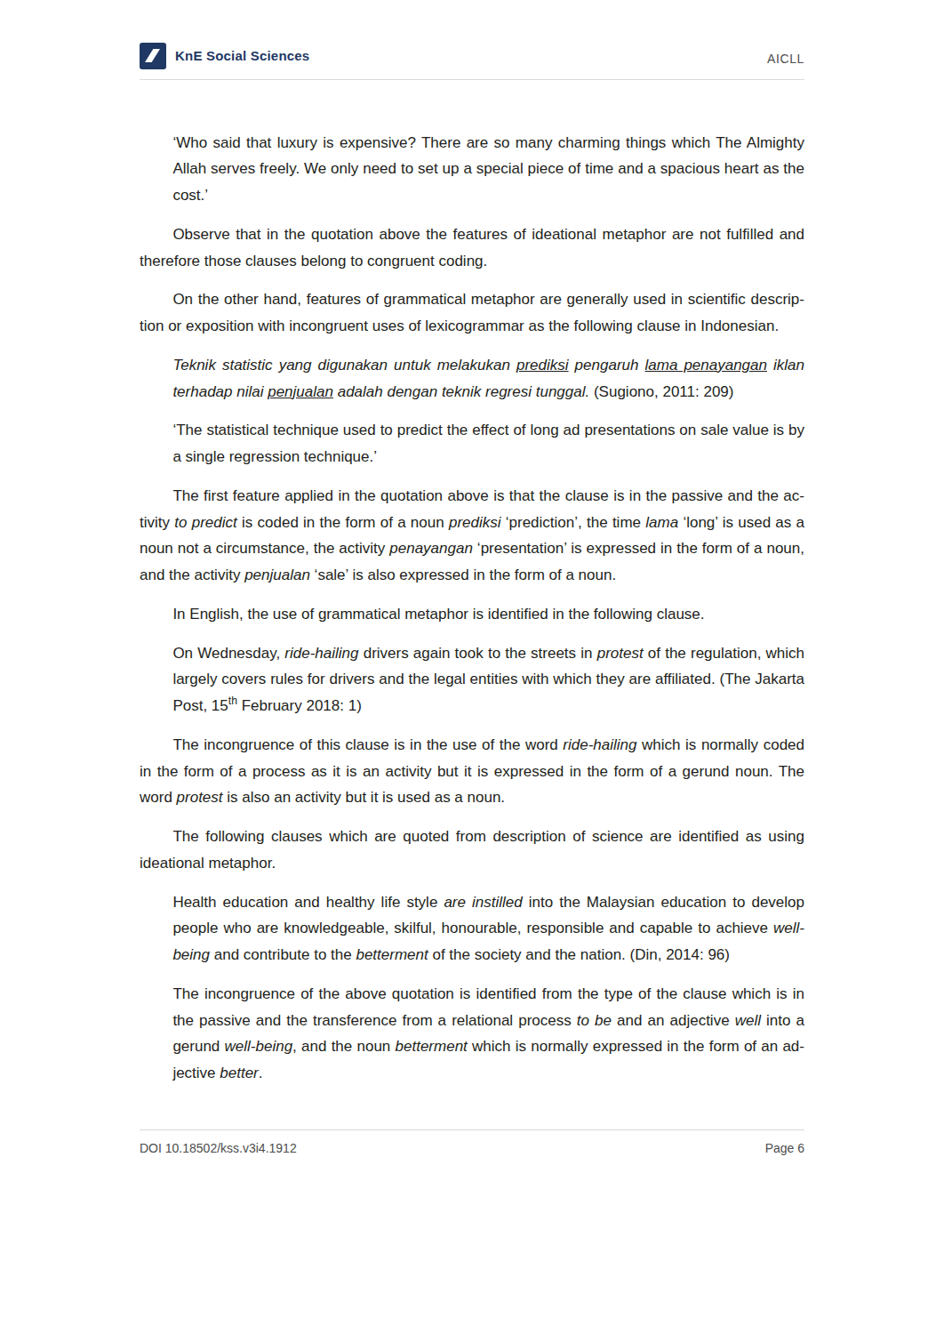KnE Social Sciences
AICLL
‘Who said that luxury is expensive? There are so many charming things which The Almighty Allah serves freely. We only need to set up a special piece of time and a spacious heart as the cost.’
Observe that in the quotation above the features of ideational metaphor are not fulfilled and therefore those clauses belong to congruent coding.
On the other hand, features of grammatical metaphor are generally used in scientific description or exposition with incongruent uses of lexicogrammar as the following clause in Indonesian.
Teknik statistic yang digunakan untuk melakukan prediksi pengaruh lama penayangan iklan terhadap nilai penjualan adalah dengan teknik regresi tunggal. (Sugiono, 2011: 209)
‘The statistical technique used to predict the effect of long ad presentations on sale value is by a single regression technique.’
The first feature applied in the quotation above is that the clause is in the passive and the activity to predict is coded in the form of a noun prediksi ‘prediction’, the time lama ‘long’ is used as a noun not a circumstance, the activity penayangan ‘presentation’ is expressed in the form of a noun, and the activity penjualan ‘sale’ is also expressed in the form of a noun.
In English, the use of grammatical metaphor is identified in the following clause.
On Wednesday, ride-hailing drivers again took to the streets in protest of the regulation, which largely covers rules for drivers and the legal entities with which they are affiliated. (The Jakarta Post, 15th February 2018: 1)
The incongruence of this clause is in the use of the word ride-hailing which is normally coded in the form of a process as it is an activity but it is expressed in the form of a gerund noun. The word protest is also an activity but it is used as a noun.
The following clauses which are quoted from description of science are identified as using ideational metaphor.
Health education and healthy life style are instilled into the Malaysian education to develop people who are knowledgeable, skilful, honourable, responsible and capable to achieve well-being and contribute to the betterment of the society and the nation. (Din, 2014: 96)
The incongruence of the above quotation is identified from the type of the clause which is in the passive and the transference from a relational process to be and an adjective well into a gerund well-being, and the noun betterment which is normally expressed in the form of an adjective better.
DOI 10.18502/kss.v3i4.1912
Page 6